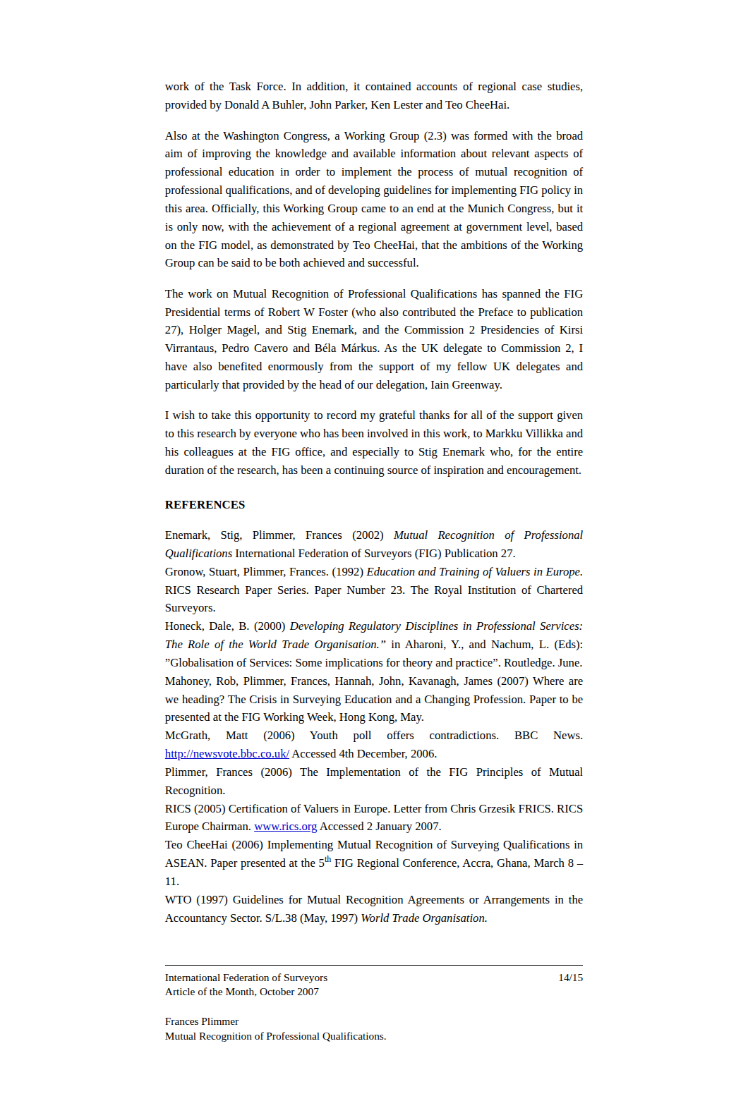work of the Task Force. In addition, it contained accounts of regional case studies, provided by Donald A Buhler, John Parker, Ken Lester and Teo CheeHai.
Also at the Washington Congress, a Working Group (2.3) was formed with the broad aim of improving the knowledge and available information about relevant aspects of professional education in order to implement the process of mutual recognition of professional qualifications, and of developing guidelines for implementing FIG policy in this area. Officially, this Working Group came to an end at the Munich Congress, but it is only now, with the achievement of a regional agreement at government level, based on the FIG model, as demonstrated by Teo CheeHai, that the ambitions of the Working Group can be said to be both achieved and successful.
The work on Mutual Recognition of Professional Qualifications has spanned the FIG Presidential terms of Robert W Foster (who also contributed the Preface to publication 27), Holger Magel, and Stig Enemark, and the Commission 2 Presidencies of Kirsi Virrantaus, Pedro Cavero and Béla Márkus. As the UK delegate to Commission 2, I have also benefited enormously from the support of my fellow UK delegates and particularly that provided by the head of our delegation, Iain Greenway.
I wish to take this opportunity to record my grateful thanks for all of the support given to this research by everyone who has been involved in this work, to Markku Villikka and his colleagues at the FIG office, and especially to Stig Enemark who, for the entire duration of the research, has been a continuing source of inspiration and encouragement.
REFERENCES
Enemark, Stig, Plimmer, Frances (2002) Mutual Recognition of Professional Qualifications International Federation of Surveyors (FIG) Publication 27.
Gronow, Stuart, Plimmer, Frances. (1992) Education and Training of Valuers in Europe. RICS Research Paper Series. Paper Number 23. The Royal Institution of Chartered Surveyors.
Honeck, Dale, B. (2000) Developing Regulatory Disciplines in Professional Services: The Role of the World Trade Organisation.” in Aharoni, Y., and Nachum, L. (Eds): ”Globalisation of Services: Some implications for theory and practice”. Routledge. June.
Mahoney, Rob, Plimmer, Frances, Hannah, John, Kavanagh, James (2007) Where are we heading? The Crisis in Surveying Education and a Changing Profession. Paper to be presented at the FIG Working Week, Hong Kong, May.
McGrath, Matt (2006) Youth poll offers contradictions. BBC News. http://newsvote.bbc.co.uk/ Accessed 4th December, 2006.
Plimmer, Frances (2006) The Implementation of the FIG Principles of Mutual Recognition.
RICS (2005) Certification of Valuers in Europe. Letter from Chris Grzesik FRICS. RICS Europe Chairman. www.rics.org Accessed 2 January 2007.
Teo CheeHai (2006) Implementing Mutual Recognition of Surveying Qualifications in ASEAN. Paper presented at the 5th FIG Regional Conference, Accra, Ghana, March 8 – 11.
WTO (1997) Guidelines for Mutual Recognition Agreements or Arrangements in the Accountancy Sector. S/L.38 (May, 1997) World Trade Organisation.
International Federation of Surveyors
14/15
Article of the Month, October 2007
Frances Plimmer
Mutual Recognition of Professional Qualifications.